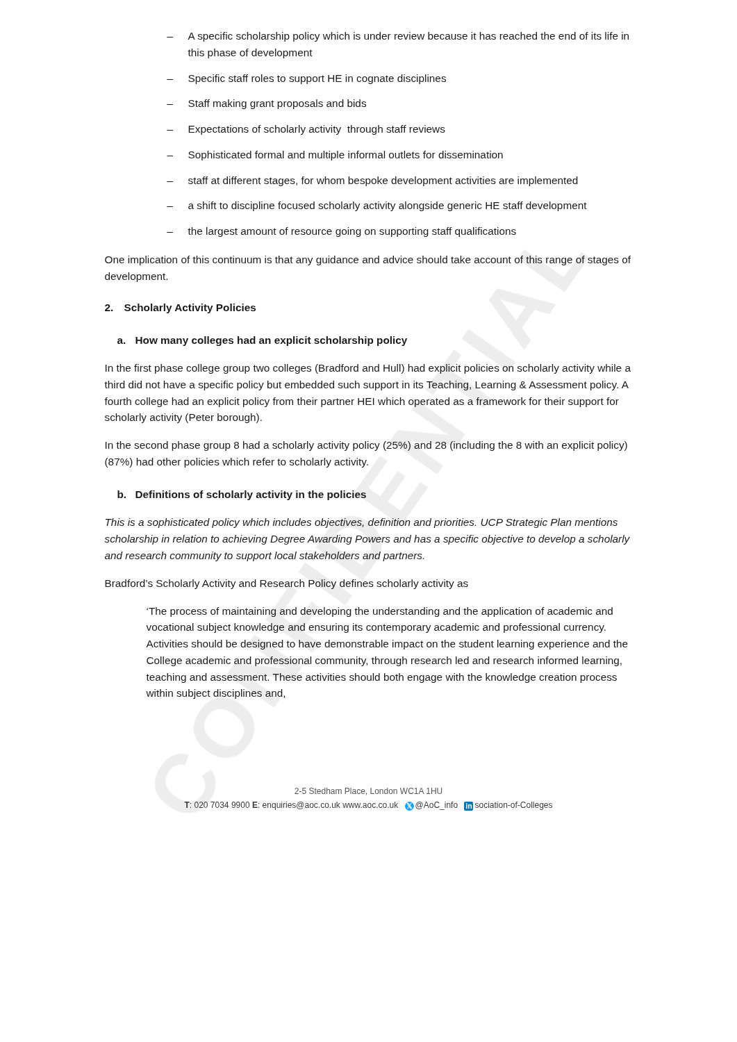CONFIDENTIAL
A specific scholarship policy which is under review because it has reached the end of its life in this phase of development
Specific staff roles to support HE in cognate disciplines
Staff making grant proposals and bids
Expectations of scholarly activity through staff reviews
Sophisticated formal and multiple informal outlets for dissemination
staff at different stages, for whom bespoke development activities are implemented
a shift to discipline focused scholarly activity alongside generic HE staff development
the largest amount of resource going on supporting staff qualifications
One implication of this continuum is that any guidance and advice should take account of this range of stages of development.
2. Scholarly Activity Policies
a. How many colleges had an explicit scholarship policy
In the first phase college group two colleges (Bradford and Hull) had explicit policies on scholarly activity while a third did not have a specific policy but embedded such support in its Teaching, Learning & Assessment policy. A fourth college had an explicit policy from their partner HEI which operated as a framework for their support for scholarly activity (Peter borough).
In the second phase group 8 had a scholarly activity policy (25%) and 28 (including the 8 with an explicit policy) (87%) had other policies which refer to scholarly activity.
b. Definitions of scholarly activity in the policies
This is a sophisticated policy which includes objectives, definition and priorities. UCP Strategic Plan mentions scholarship in relation to achieving Degree Awarding Powers and has a specific objective to develop a scholarly and research community to support local stakeholders and partners.
Bradford’s Scholarly Activity and Research Policy defines scholarly activity as
‘The process of maintaining and developing the understanding and the application of academic and vocational subject knowledge and ensuring its contemporary academic and professional currency. Activities should be designed to have demonstrable impact on the student learning experience and the College academic and professional community, through research led and research informed learning, teaching and assessment. These activities should both engage with the knowledge creation process within subject disciplines and,
2-5 Stedham Place, London WC1A 1HU
T: 020 7034 9900 E: enquiries@aoc.co.uk www.aoc.co.uk 𝕏@AoC_info insociation-of-Colleges